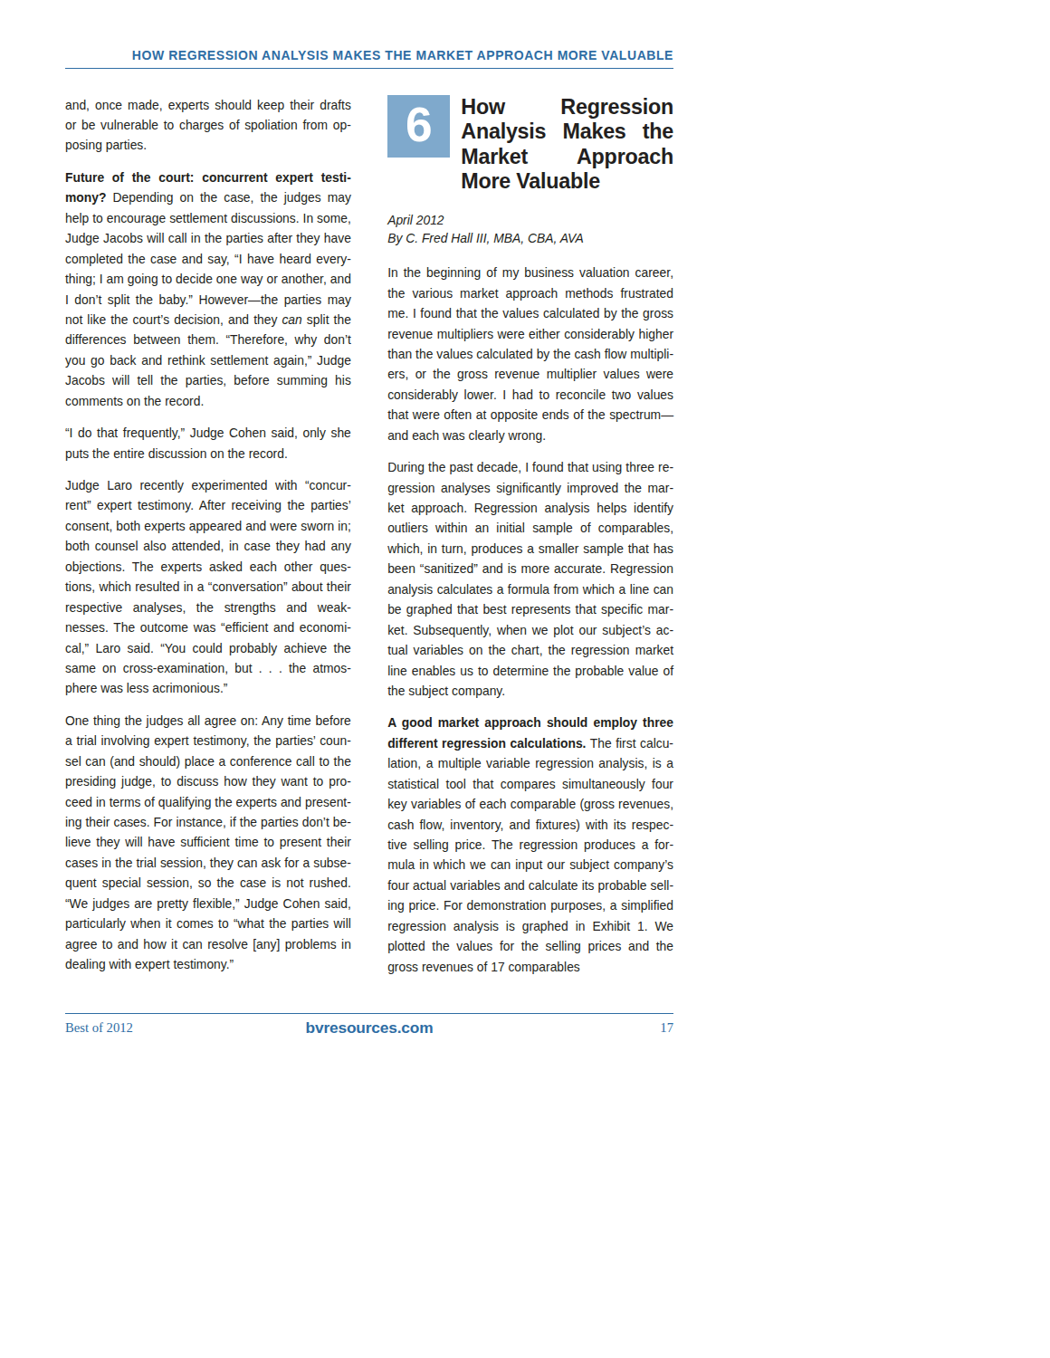How Regression Analysis Makes the Market Approach More Valuable
and, once made, experts should keep their drafts or be vulnerable to charges of spoliation from opposing parties.
Future of the court: concurrent expert testimony? Depending on the case, the judges may help to encourage settlement discussions. In some, Judge Jacobs will call in the parties after they have completed the case and say, “I have heard everything; I am going to decide one way or another, and I don’t split the baby.” However—the parties may not like the court’s decision, and they can split the differences between them. “Therefore, why don’t you go back and rethink settlement again,” Judge Jacobs will tell the parties, before summing his comments on the record.
“I do that frequently,” Judge Cohen said, only she puts the entire discussion on the record.
Judge Laro recently experimented with “concurrent” expert testimony. After receiving the parties’ consent, both experts appeared and were sworn in; both counsel also attended, in case they had any objections. The experts asked each other questions, which resulted in a “conversation” about their respective analyses, the strengths and weaknesses. The outcome was “efficient and economical,” Laro said. “You could probably achieve the same on cross-examination, but . . . the atmosphere was less acrimonious.”
One thing the judges all agree on: Any time before a trial involving expert testimony, the parties’ counsel can (and should) place a conference call to the presiding judge, to discuss how they want to proceed in terms of qualifying the experts and presenting their cases. For instance, if the parties don’t believe they will have sufficient time to present their cases in the trial session, they can ask for a subsequent special session, so the case is not rushed. “We judges are pretty flexible,” Judge Cohen said, particularly when it comes to “what the parties will agree to and how it can resolve [any] problems in dealing with expert testimony.”
6
How Regression Analysis Makes the Market Approach More Valuable
April 2012
By C. Fred Hall III, MBA, CBA, AVA
In the beginning of my business valuation career, the various market approach methods frustrated me. I found that the values calculated by the gross revenue multipliers were either considerably higher than the values calculated by the cash flow multipliers, or the gross revenue multiplier values were considerably lower. I had to reconcile two values that were often at opposite ends of the spectrum—and each was clearly wrong.
During the past decade, I found that using three regression analyses significantly improved the market approach. Regression analysis helps identify outliers within an initial sample of comparables, which, in turn, produces a smaller sample that has been “sanitized” and is more accurate. Regression analysis calculates a formula from which a line can be graphed that best represents that specific market. Subsequently, when we plot our subject’s actual variables on the chart, the regression market line enables us to determine the probable value of the subject company.
A good market approach should employ three different regression calculations. The first calculation, a multiple variable regression analysis, is a statistical tool that compares simultaneously four key variables of each comparable (gross revenues, cash flow, inventory, and fixtures) with its respective selling price. The regression produces a formula in which we can input our subject company’s four actual variables and calculate its probable selling price. For demonstration purposes, a simplified regression analysis is graphed in Exhibit 1. We plotted the values for the selling prices and the gross revenues of 17 comparables
Best of 2012
bvresources.com
17